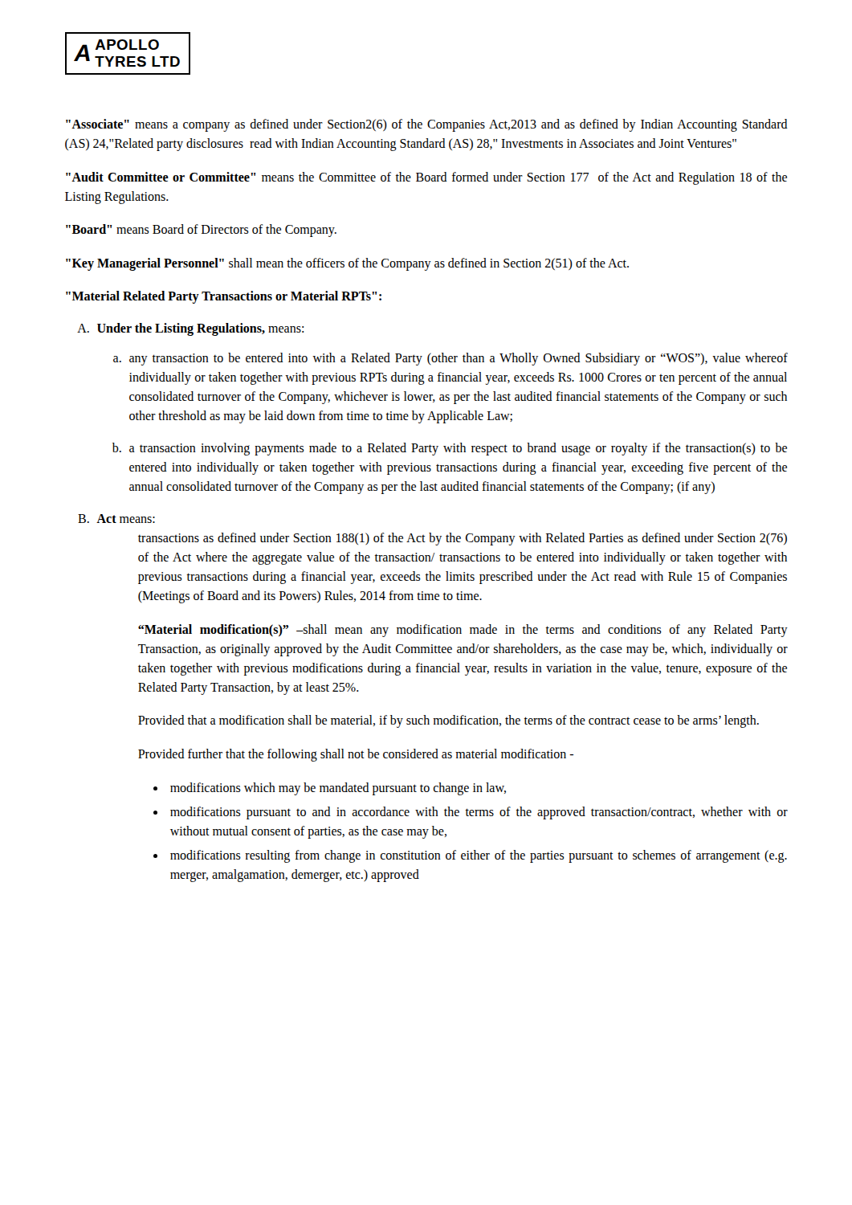AAPOLLO
TYRES LTD
"Associate" means a company as defined under Section2(6) of the Companies Act,2013 and as defined by Indian Accounting Standard (AS) 24,"Related party disclosures read with Indian Accounting Standard (AS) 28," Investments in Associates and Joint Ventures"
"Audit Committee or Committee" means the Committee of the Board formed under Section 177 of the Act and Regulation 18 of the Listing Regulations.
"Board" means Board of Directors of the Company.
"Key Managerial Personnel" shall mean the officers of the Company as defined in Section 2(51) of the Act.
"Material Related Party Transactions or Material RPTs":
Under the Listing Regulations, means:
any transaction to be entered into with a Related Party (other than a Wholly Owned Subsidiary or “WOS”), value whereof individually or taken together with previous RPTs during a financial year, exceeds Rs. 1000 Crores or ten percent of the annual consolidated turnover of the Company, whichever is lower, as per the last audited financial statements of the Company or such other threshold as may be laid down from time to time by Applicable Law;
a transaction involving payments made to a Related Party with respect to brand usage or royalty if the transaction(s) to be entered into individually or taken together with previous transactions during a financial year, exceeding five percent of the annual consolidated turnover of the Company as per the last audited financial statements of the Company; (if any)
Act means:
transactions as defined under Section 188(1) of the Act by the Company with Related Parties as defined under Section 2(76) of the Act where the aggregate value of the transaction/ transactions to be entered into individually or taken together with previous transactions during a financial year, exceeds the limits prescribed under the Act read with Rule 15 of Companies (Meetings of Board and its Powers) Rules, 2014 from time to time.
“Material modification(s)” –shall mean any modification made in the terms and conditions of any Related Party Transaction, as originally approved by the Audit Committee and/or shareholders, as the case may be, which, individually or taken together with previous modifications during a financial year, results in variation in the value, tenure, exposure of the Related Party Transaction, by at least 25%.
Provided that a modification shall be material, if by such modification, the terms of the contract cease to be arms’ length.
Provided further that the following shall not be considered as material modification -
modifications which may be mandated pursuant to change in law,
modifications pursuant to and in accordance with the terms of the approved transaction/contract, whether with or without mutual consent of parties, as the case may be,
modifications resulting from change in constitution of either of the parties pursuant to schemes of arrangement (e.g. merger, amalgamation, demerger, etc.) approved